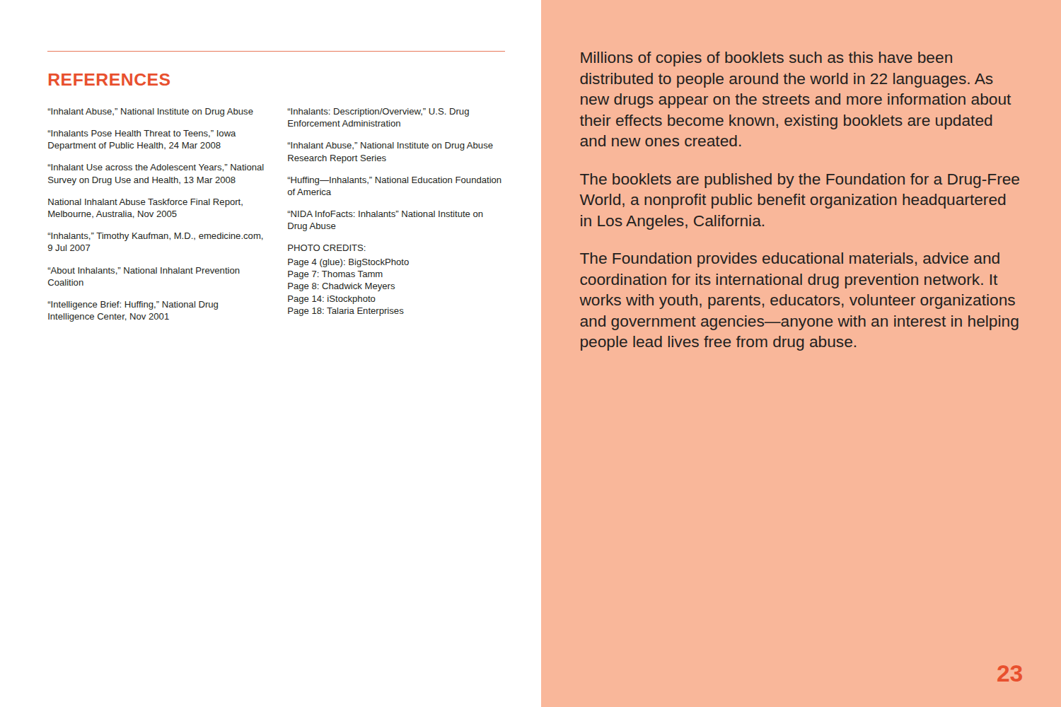REFERENCES
“Inhalant Abuse,” National Institute on Drug Abuse
“Inhalants Pose Health Threat to Teens,” Iowa Department of Public Health, 24 Mar 2008
“Inhalant Use across the Adolescent Years,” National Survey on Drug Use and Health, 13 Mar 2008
National Inhalant Abuse Taskforce Final Report, Melbourne, Australia, Nov 2005
“Inhalants,” Timothy Kaufman, M.D., emedicine.com, 9 Jul 2007
“About Inhalants,” National Inhalant Prevention Coalition
“Intelligence Brief: Huffing,” National Drug Intelligence Center, Nov 2001
“Inhalants: Description/Overview,” U.S. Drug Enforcement Administration
“Inhalant Abuse,” National Institute on Drug Abuse Research Report Series
“Huffing—Inhalants,” National Education Foundation of America
“NIDA InfoFacts: Inhalants” National Institute on Drug Abuse
PHOTO CREDITS:
Page 4 (glue): BigStockPhoto
Page 7: Thomas Tamm
Page 8: Chadwick Meyers
Page 14: iStockphoto
Page 18: Talaria Enterprises
Millions of copies of booklets such as this have been distributed to people around the world in 22 languages. As new drugs appear on the streets and more information about their effects become known, existing booklets are updated and new ones created.
The booklets are published by the Foundation for a Drug-Free World, a nonprofit public benefit organization headquartered in Los Angeles, California.
The Foundation provides educational materials, advice and coordination for its international drug prevention network. It works with youth, parents, educators, volunteer organizations and government agencies—anyone with an interest in helping people lead lives free from drug abuse.
23